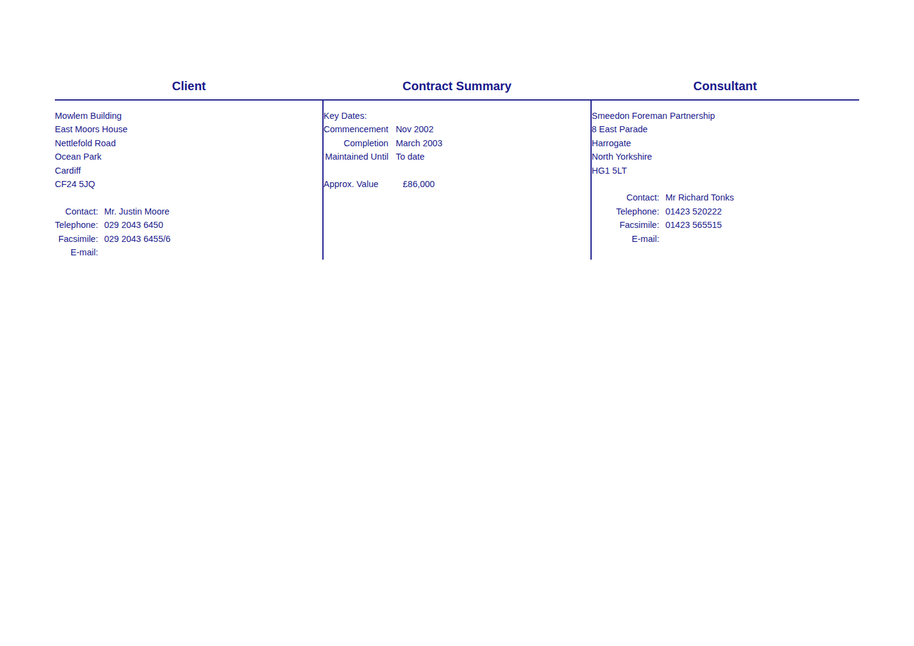| Client | Contract Summary | Consultant |
| --- | --- | --- |
| Mowlem Building East Moors House Nettlefold Road Ocean Park Cardiff CF24 5JQ / Contact: / Mr. Justin Moore / / Telephone: / 029 2043 6450 / / Facsimile: / 029 2043 6455/6 / / E-mail: / / | Key Dates: / Commencement / Nov 2002 / / Completion / March 2003 / / Maintained Until / To date / / Approx. Value / £86,000 / | Smeedon Foreman Partnership 8 East Parade Harrogate North Yorkshire HG1 5LT / Contact: / Mr Richard Tonks / / Telephone: / 01423 520222 / / Facsimile: / 01423 565515 / / E-mail: / / |